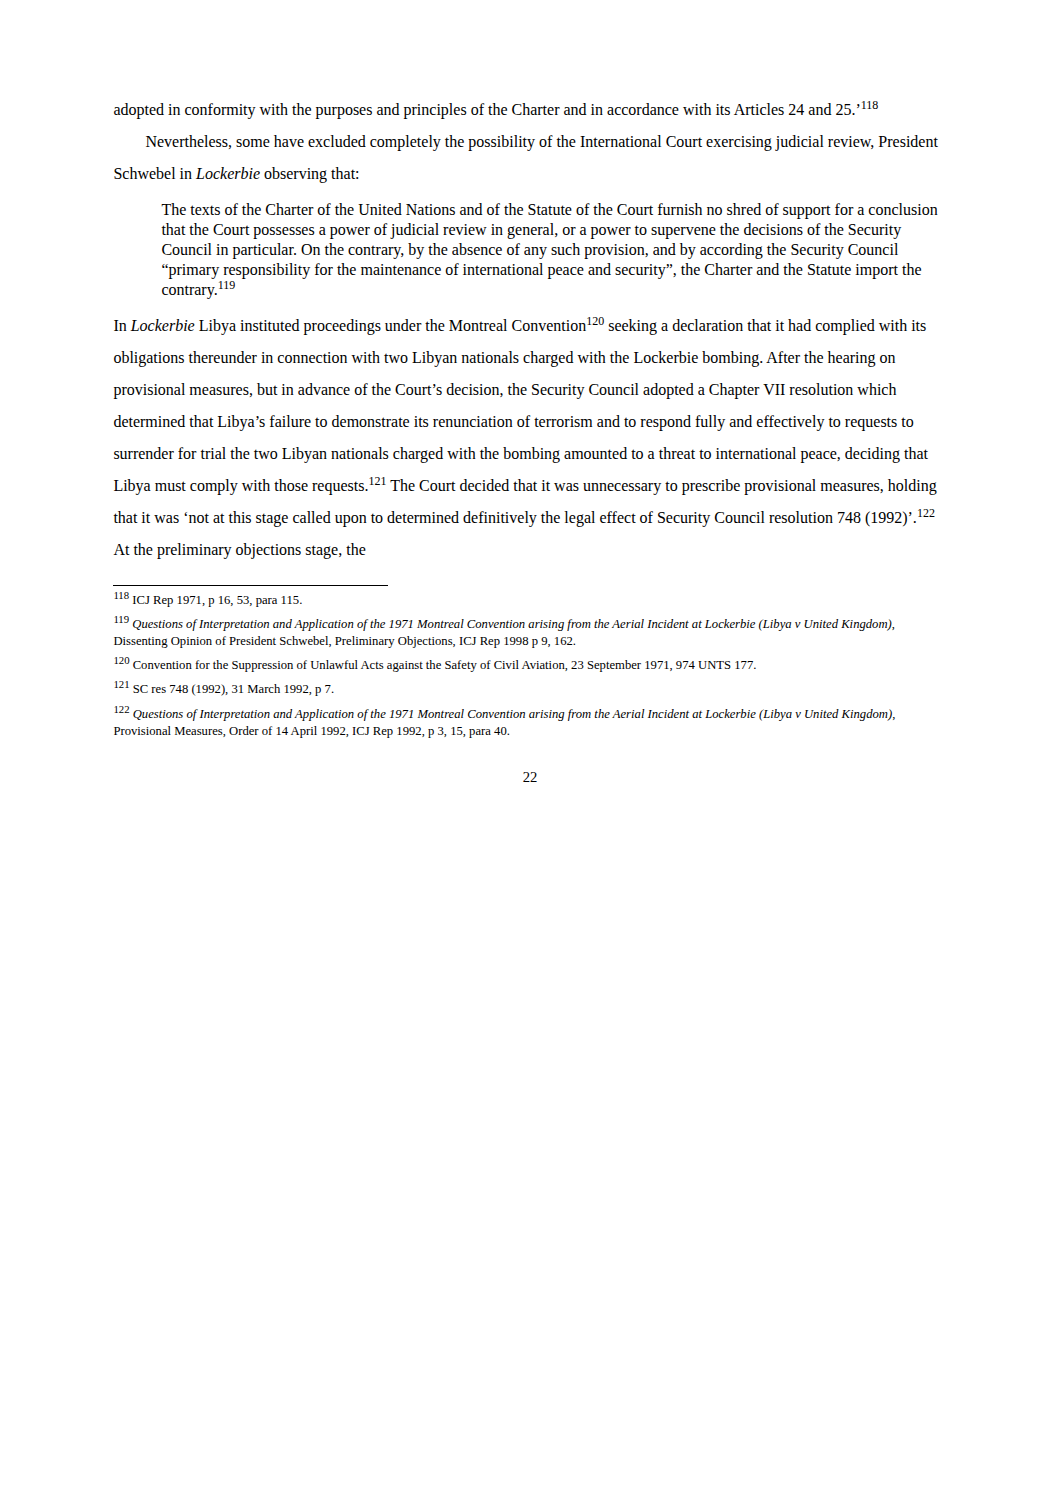adopted in conformity with the purposes and principles of the Charter and in accordance with its Articles 24 and 25.’118
Nevertheless, some have excluded completely the possibility of the International Court exercising judicial review, President Schwebel in Lockerbie observing that:
The texts of the Charter of the United Nations and of the Statute of the Court furnish no shred of support for a conclusion that the Court possesses a power of judicial review in general, or a power to supervene the decisions of the Security Council in particular. On the contrary, by the absence of any such provision, and by according the Security Council “primary responsibility for the maintenance of international peace and security”, the Charter and the Statute import the contrary.119
In Lockerbie Libya instituted proceedings under the Montreal Convention120 seeking a declaration that it had complied with its obligations thereunder in connection with two Libyan nationals charged with the Lockerbie bombing. After the hearing on provisional measures, but in advance of the Court’s decision, the Security Council adopted a Chapter VII resolution which determined that Libya’s failure to demonstrate its renunciation of terrorism and to respond fully and effectively to requests to surrender for trial the two Libyan nationals charged with the bombing amounted to a threat to international peace, deciding that Libya must comply with those requests.121 The Court decided that it was unnecessary to prescribe provisional measures, holding that it was ‘not at this stage called upon to determined definitively the legal effect of Security Council resolution 748 (1992)’.122 At the preliminary objections stage, the
118 ICJ Rep 1971, p 16, 53, para 115.
119 Questions of Interpretation and Application of the 1971 Montreal Convention arising from the Aerial Incident at Lockerbie (Libya v United Kingdom), Dissenting Opinion of President Schwebel, Preliminary Objections, ICJ Rep 1998 p 9, 162.
120 Convention for the Suppression of Unlawful Acts against the Safety of Civil Aviation, 23 September 1971, 974 UNTS 177.
121 SC res 748 (1992), 31 March 1992, p 7.
122 Questions of Interpretation and Application of the 1971 Montreal Convention arising from the Aerial Incident at Lockerbie (Libya v United Kingdom), Provisional Measures, Order of 14 April 1992, ICJ Rep 1992, p 3, 15, para 40.
22